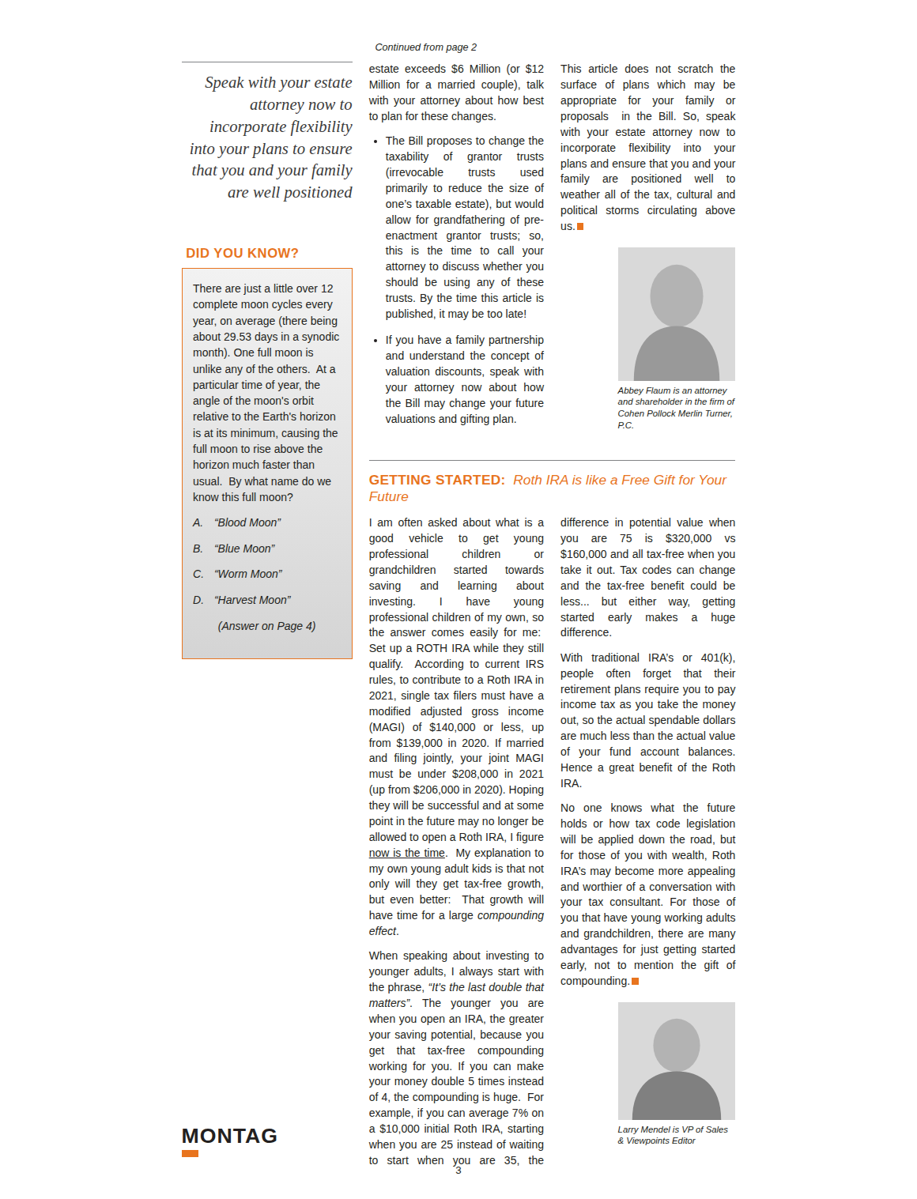Continued from page 2
Speak with your estate attorney now to incorporate flexibility into your plans to ensure that you and your family are well positioned
DID YOU KNOW?
There are just a little over 12 complete moon cycles every year, on average (there being about 29.53 days in a synodic month). One full moon is unlike any of the others. At a particular time of year, the angle of the moon's orbit relative to the Earth's horizon is at its minimum, causing the full moon to rise above the horizon much faster than usual. By what name do we know this full moon?
A.“Blood Moon”
B.“Blue Moon”
C.“Worm Moon”
D.“Harvest Moon”
(Answer on Page 4)
estate exceeds $6 Million (or $12 Million for a married couple), talk with your attorney about how best to plan for these changes.
The Bill proposes to change the taxability of grantor trusts (irrevocable trusts used primarily to reduce the size of one’s taxable estate), but would allow for grandfathering of pre-enactment grantor trusts; so, this is the time to call your attorney to discuss whether you should be using any of these trusts. By the time this article is published, it may be too late!
If you have a family partnership and understand the concept of valuation discounts, speak with your attorney now about how the Bill may change your future valuations and gifting plan.
This article does not scratch the surface of plans which may be appropriate for your family or proposals in the Bill. So, speak with your estate attorney now to incorporate flexibility into your plans and ensure that you and your family are positioned well to weather all of the tax, cultural and political storms circulating above us.
Abbey Flaum is an attorney and shareholder in the firm of Cohen Pollock Merlin Turner, P.C.
GETTING STARTED: Roth IRA is like a Free Gift for Your Future
I am often asked about what is a good vehicle to get young professional children or grandchildren started towards saving and learning about investing. I have young professional children of my own, so the answer comes easily for me: Set up a ROTH IRA while they still qualify. According to current IRS rules, to contribute to a Roth IRA in 2021, single tax filers must have a modified adjusted gross income (MAGI) of $140,000 or less, up from $139,000 in 2020. If married and filing jointly, your joint MAGI must be under $208,000 in 2021 (up from $206,000 in 2020). Hoping they will be successful and at some point in the future may no longer be allowed to open a Roth IRA, I figure now is the time. My explanation to my own young adult kids is that not only will they get tax-free growth, but even better: That growth will have time for a large compounding effect.
When speaking about investing to younger adults, I always start with the phrase, “It’s the last double that matters”. The younger you are when you open an IRA, the greater your saving potential, because you get that tax-free compounding working for you. If you can make your money double 5 times instead of 4, the compounding is huge. For example, if you can average 7% on a $10,000 initial Roth IRA, starting when you are 25 instead of waiting to start when you are 35, the difference in potential value when you are 75 is $320,000 vs $160,000 and all tax-free when you take it out. Tax codes can change and the tax-free benefit could be less... but either way, getting started early makes a huge difference.
With traditional IRA’s or 401(k), people often forget that their retirement plans require you to pay income tax as you take the money out, so the actual spendable dollars are much less than the actual value of your fund account balances. Hence a great benefit of the Roth IRA.
No one knows what the future holds or how tax code legislation will be applied down the road, but for those of you with wealth, Roth IRA’s may become more appealing and worthier of a conversation with your tax consultant. For those of you that have young working adults and grandchildren, there are many advantages for just getting started early, not to mention the gift of compounding.
Larry Mendel is VP of Sales & Viewpoints Editor
MONTAG
3